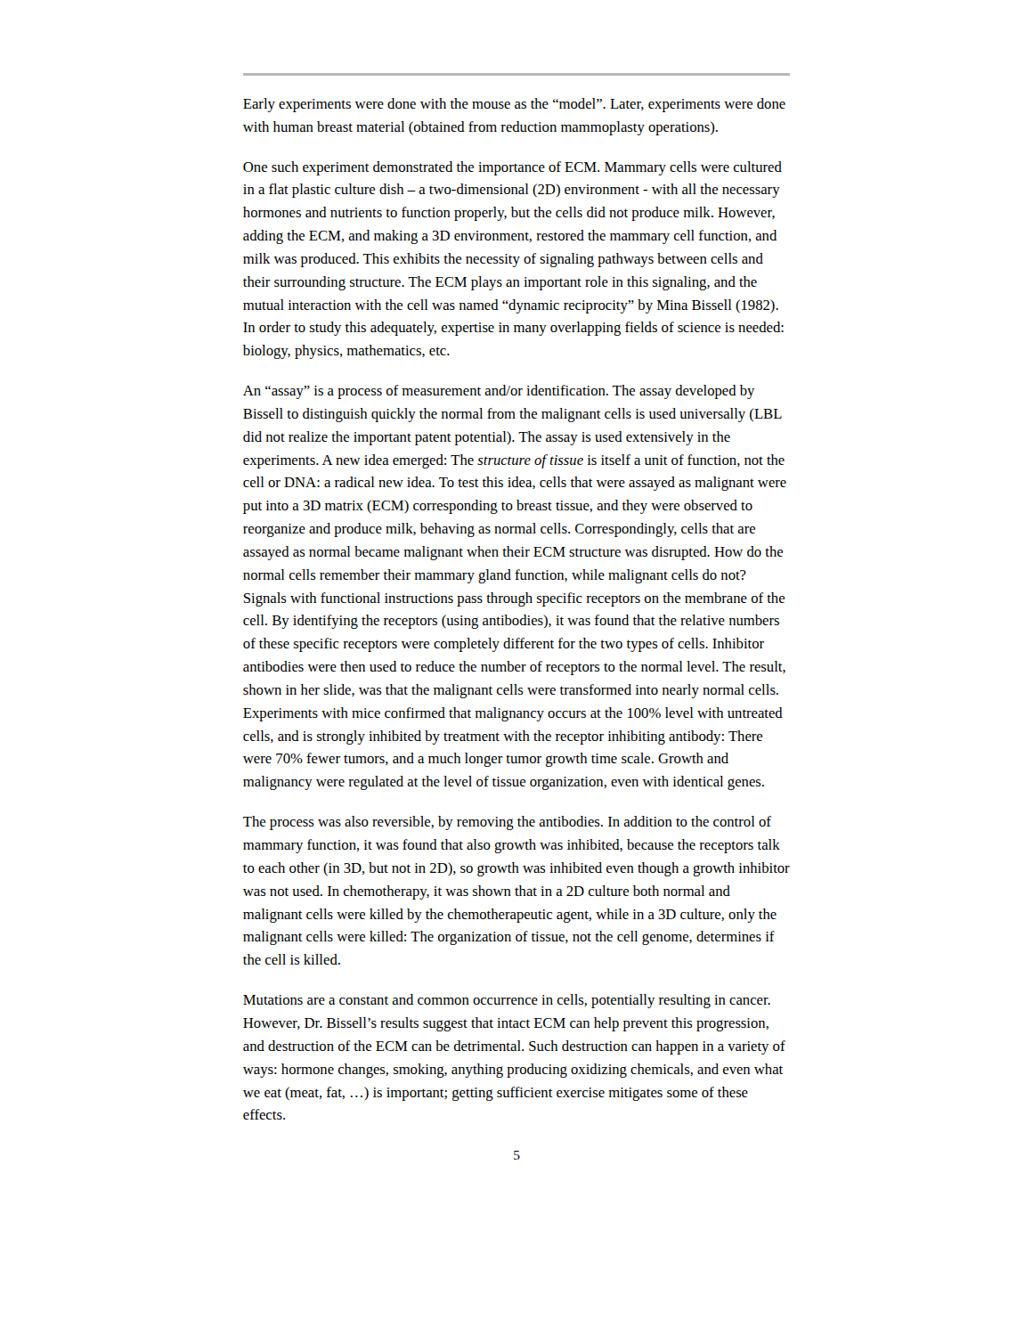Early experiments were done with the mouse as the “model”. Later, experiments were done with human breast material (obtained from reduction mammoplasty operations).
One such experiment demonstrated the importance of ECM. Mammary cells were cultured in a flat plastic culture dish – a two-dimensional (2D) environment - with all the necessary hormones and nutrients to function properly, but the cells did not produce milk. However, adding the ECM, and making a 3D environment, restored the mammary cell function, and milk was produced. This exhibits the necessity of signaling pathways between cells and their surrounding structure. The ECM plays an important role in this signaling, and the mutual interaction with the cell was named “dynamic reciprocity” by Mina Bissell (1982). In order to study this adequately, expertise in many overlapping fields of science is needed: biology, physics, mathematics, etc.
An “assay” is a process of measurement and/or identification. The assay developed by Bissell to distinguish quickly the normal from the malignant cells is used universally (LBL did not realize the important patent potential). The assay is used extensively in the experiments. A new idea emerged: The structure of tissue is itself a unit of function, not the cell or DNA: a radical new idea. To test this idea, cells that were assayed as malignant were put into a 3D matrix (ECM) corresponding to breast tissue, and they were observed to reorganize and produce milk, behaving as normal cells. Correspondingly, cells that are assayed as normal became malignant when their ECM structure was disrupted. How do the normal cells remember their mammary gland function, while malignant cells do not? Signals with functional instructions pass through specific receptors on the membrane of the cell. By identifying the receptors (using antibodies), it was found that the relative numbers of these specific receptors were completely different for the two types of cells. Inhibitor antibodies were then used to reduce the number of receptors to the normal level. The result, shown in her slide, was that the malignant cells were transformed into nearly normal cells. Experiments with mice confirmed that malignancy occurs at the 100% level with untreated cells, and is strongly inhibited by treatment with the receptor inhibiting antibody: There were 70% fewer tumors, and a much longer tumor growth time scale. Growth and malignancy were regulated at the level of tissue organization, even with identical genes.
The process was also reversible, by removing the antibodies. In addition to the control of mammary function, it was found that also growth was inhibited, because the receptors talk to each other (in 3D, but not in 2D), so growth was inhibited even though a growth inhibitor was not used. In chemotherapy, it was shown that in a 2D culture both normal and malignant cells were killed by the chemotherapeutic agent, while in a 3D culture, only the malignant cells were killed: The organization of tissue, not the cell genome, determines if the cell is killed.
Mutations are a constant and common occurrence in cells, potentially resulting in cancer. However, Dr. Bissell’s results suggest that intact ECM can help prevent this progression, and destruction of the ECM can be detrimental. Such destruction can happen in a variety of ways: hormone changes, smoking, anything producing oxidizing chemicals, and even what we eat (meat, fat, …) is important; getting sufficient exercise mitigates some of these effects.
5